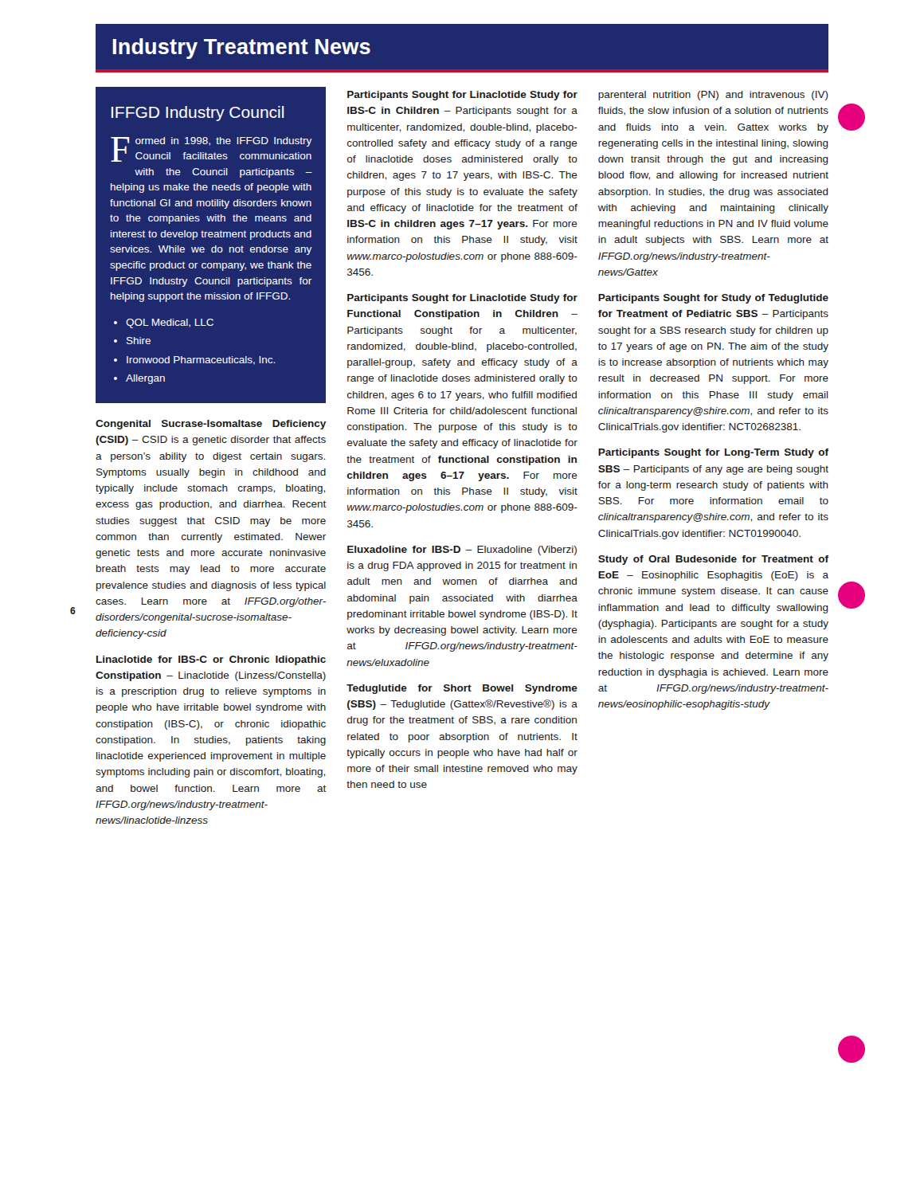Industry Treatment News
6
IFFGD Industry Council
Formed in 1998, the IFFGD Industry Council facilitates communication with the Council participants – helping us make the needs of people with functional GI and motility disorders known to the companies with the means and interest to develop treatment products and services. While we do not endorse any specific product or company, we thank the IFFGD Industry Council participants for helping support the mission of IFFGD.
QOL Medical, LLC
Shire
Ironwood Pharmaceuticals, Inc.
Allergan
Congenital Sucrase-Isomaltase Deficiency (CSID) – CSID is a genetic disorder that affects a person’s ability to digest certain sugars. Symptoms usually begin in childhood and typically include stomach cramps, bloating, excess gas production, and diarrhea. Recent studies suggest that CSID may be more common than currently estimated. Newer genetic tests and more accurate noninvasive breath tests may lead to more accurate prevalence studies and diagnosis of less typical cases. Learn more at IFFGD.org/other-disorders/congenital-sucrose-isomaltase-deficiency-csid
Linaclotide for IBS-C or Chronic Idiopathic Constipation – Linaclotide (Linzess/Constella) is a prescription drug to relieve symptoms in people who have irritable bowel syndrome with constipation (IBS-C), or chronic idiopathic constipation. In studies, patients taking linaclotide experienced improvement in multiple symptoms including pain or discomfort, bloating, and bowel function. Learn more at IFFGD.org/news/industry-treatment-news/linaclotide-linzess
Participants Sought for Linaclotide Study for IBS-C in Children – Participants sought for a multicenter, randomized, double-blind, placebo-controlled safety and efficacy study of a range of linaclotide doses administered orally to children, ages 7 to 17 years, with IBS-C. The purpose of this study is to evaluate the safety and efficacy of linaclotide for the treatment of IBS-C in children ages 7–17 years. For more information on this Phase II study, visit www.marco-polostudies.com or phone 888-609-3456.
Participants Sought for Linaclotide Study for Functional Constipation in Children – Participants sought for a multicenter, randomized, double-blind, placebo-controlled, parallel-group, safety and efficacy study of a range of linaclotide doses administered orally to children, ages 6 to 17 years, who fulfill modified Rome III Criteria for child/adolescent functional constipation. The purpose of this study is to evaluate the safety and efficacy of linaclotide for the treatment of functional constipation in children ages 6–17 years. For more information on this Phase II study, visit www.marco-polostudies.com or phone 888-609-3456.
Eluxadoline for IBS-D – Eluxadoline (Viberzi) is a drug FDA approved in 2015 for treatment in adult men and women of diarrhea and abdominal pain associated with diarrhea predominant irritable bowel syndrome (IBS-D). It works by decreasing bowel activity. Learn more at IFFGD.org/news/industry-treatment-news/eluxadoline
Teduglutide for Short Bowel Syndrome (SBS) – Teduglutide (Gattex®/Revestive®) is a drug for the treatment of SBS, a rare condition related to poor absorption of nutrients. It typically occurs in people who have had half or more of their small intestine removed who may then need to use
parenteral nutrition (PN) and intravenous (IV) fluids, the slow infusion of a solution of nutrients and fluids into a vein. Gattex works by regenerating cells in the intestinal lining, slowing down transit through the gut and increasing blood flow, and allowing for increased nutrient absorption. In studies, the drug was associated with achieving and maintaining clinically meaningful reductions in PN and IV fluid volume in adult subjects with SBS. Learn more at IFFGD.org/news/industry-treatment-news/Gattex
Participants Sought for Study of Teduglutide for Treatment of Pediatric SBS – Participants sought for a SBS research study for children up to 17 years of age on PN. The aim of the study is to increase absorption of nutrients which may result in decreased PN support. For more information on this Phase III study email clinicaltransparency@shire.com, and refer to its ClinicalTrials.gov identifier: NCT02682381.
Participants Sought for Long-Term Study of SBS – Participants of any age are being sought for a long-term research study of patients with SBS. For more information email to clinicaltransparency@shire.com, and refer to its ClinicalTrials.gov identifier: NCT01990040.
Study of Oral Budesonide for Treatment of EoE – Eosinophilic Esophagitis (EoE) is a chronic immune system disease. It can cause inflammation and lead to difficulty swallowing (dysphagia). Participants are sought for a study in adolescents and adults with EoE to measure the histologic response and determine if any reduction in dysphagia is achieved. Learn more at IFFGD.org/news/industry-treatment-news/eosinophilic-esophagitis-study